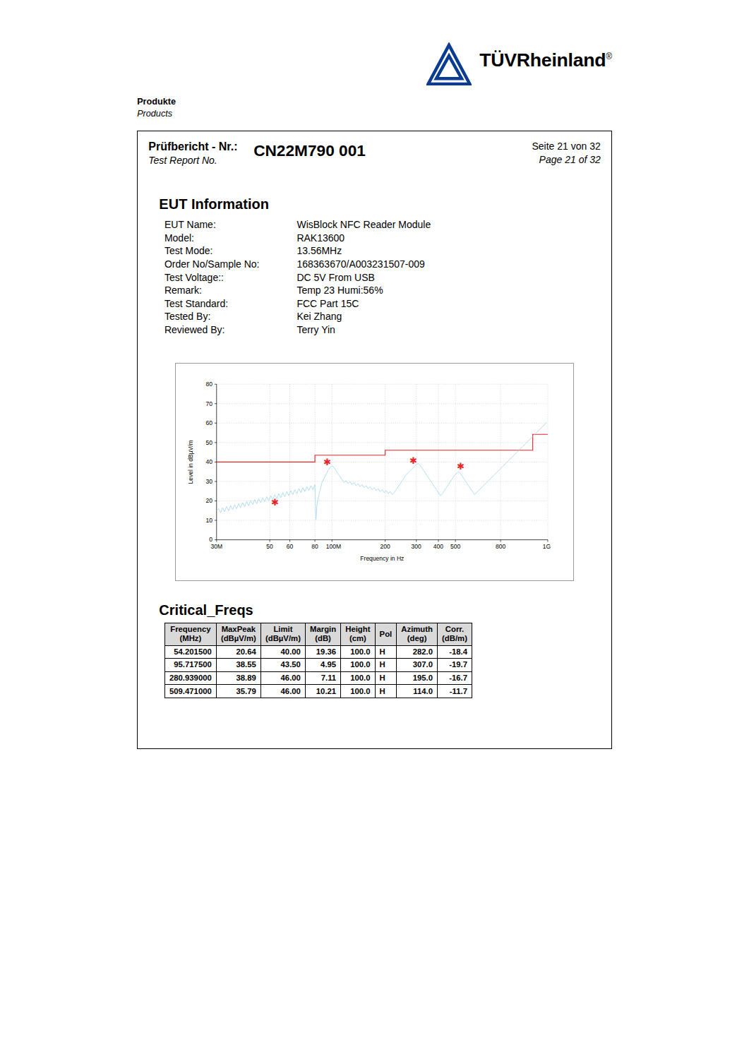Produkte
Products
TÜVRheinland®
Prüfbericht - Nr.:
Test Report No.
CN22M790 001
Seite 21 von 32
Page 21 of 32
EUT Information
| EUT Name: | WisBlock NFC Reader Module |
| Model: | RAK13600 |
| Test Mode: | 13.56MHz |
| Order No/Sample No: | 168363670/A003231507-009 |
| Test Voltage:: | DC 5V From USB |
| Remark: | Temp 23 Humi:56% |
| Test Standard: | FCC Part 15C |
| Tested By: | Kei Zhang |
| Reviewed By: | Terry Yin |
Level in dBµV/m 0 10 20 30 40 50 60 70 80 30M 50 60 80 100M 200 300 400 500 800 1G Frequency in Hz ✱ ✱ ✱ ✱
Critical_Freqs
| Frequency (MHz) | MaxPeak (dBµV/m) | Limit (dBµV/m) | Margin (dB) | Height (cm) | Pol | Azimuth (deg) | Corr. (dB/m) |
| --- | --- | --- | --- | --- | --- | --- | --- |
| 54.201500 | 20.64 | 40.00 | 19.36 | 100.0 | H | 282.0 | -18.4 |
| 95.717500 | 38.55 | 43.50 | 4.95 | 100.0 | H | 307.0 | -19.7 |
| 280.939000 | 38.89 | 46.00 | 7.11 | 100.0 | H | 195.0 | -16.7 |
| 509.471000 | 35.79 | 46.00 | 10.21 | 100.0 | H | 114.0 | -11.7 |